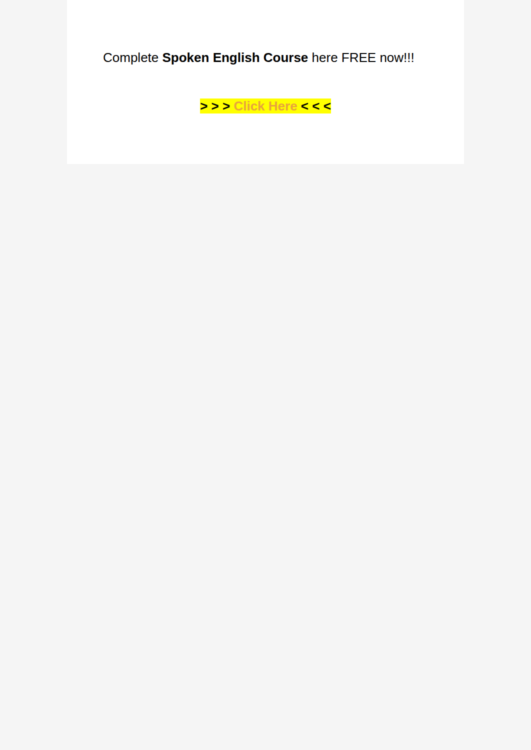Complete Spoken English Course here FREE now!!!
> > > Click Here < < <